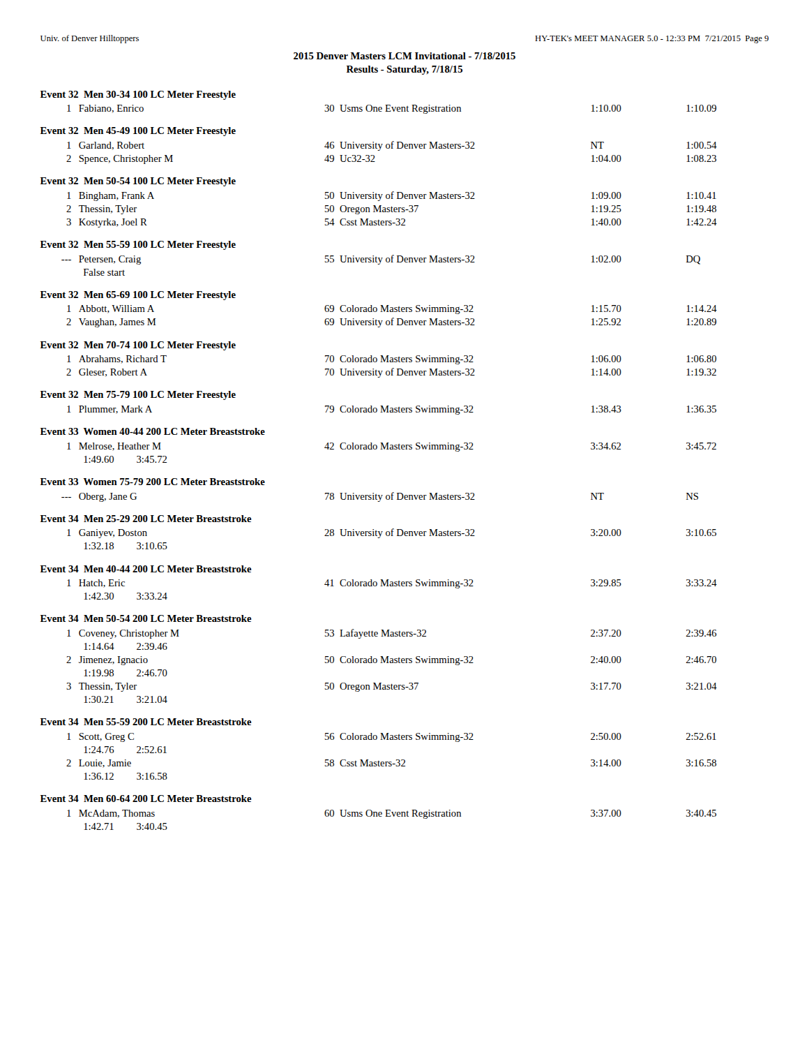Univ. of Denver Hilltoppers
HY-TEK's MEET MANAGER 5.0 - 12:33 PM 7/21/2015 Page 9
2015 Denver Masters LCM Invitational - 7/18/2015
Results - Saturday, 7/18/15
Event 32 Men 30-34 100 LC Meter Freestyle
| 1 | Fabiano, Enrico | 30 | Usms One Event Registration | 1:10.00 | 1:10.09 |
Event 32 Men 45-49 100 LC Meter Freestyle
| 1 | Garland, Robert | 46 | University of Denver Masters-32 | NT | 1:00.54 |
| 2 | Spence, Christopher M | 49 | Uc32-32 | 1:04.00 | 1:08.23 |
Event 32 Men 50-54 100 LC Meter Freestyle
| 1 | Bingham, Frank A | 50 | University of Denver Masters-32 | 1:09.00 | 1:10.41 |
| 2 | Thessin, Tyler | 50 | Oregon Masters-37 | 1:19.25 | 1:19.48 |
| 3 | Kostyrka, Joel R | 54 | Csst Masters-32 | 1:40.00 | 1:42.24 |
Event 32 Men 55-59 100 LC Meter Freestyle
| --- | Petersen, Craig | 55 | University of Denver Masters-32 | 1:02.00 | DQ |
| False start |
Event 32 Men 65-69 100 LC Meter Freestyle
| 1 | Abbott, William A | 69 | Colorado Masters Swimming-32 | 1:15.70 | 1:14.24 |
| 2 | Vaughan, James M | 69 | University of Denver Masters-32 | 1:25.92 | 1:20.89 |
Event 32 Men 70-74 100 LC Meter Freestyle
| 1 | Abrahams, Richard T | 70 | Colorado Masters Swimming-32 | 1:06.00 | 1:06.80 |
| 2 | Gleser, Robert A | 70 | University of Denver Masters-32 | 1:14.00 | 1:19.32 |
Event 32 Men 75-79 100 LC Meter Freestyle
| 1 | Plummer, Mark A | 79 | Colorado Masters Swimming-32 | 1:38.43 | 1:36.35 |
Event 33 Women 40-44 200 LC Meter Breaststroke
| 1 | Melrose, Heather M | 42 | Colorado Masters Swimming-32 | 3:34.62 | 3:45.72 |
| 1:49.60 3:45.72 |
Event 33 Women 75-79 200 LC Meter Breaststroke
| --- | Oberg, Jane G | 78 | University of Denver Masters-32 | NT | NS |
Event 34 Men 25-29 200 LC Meter Breaststroke
| 1 | Ganiyev, Doston | 28 | University of Denver Masters-32 | 3:20.00 | 3:10.65 |
| 1:32.18 3:10.65 |
Event 34 Men 40-44 200 LC Meter Breaststroke
| 1 | Hatch, Eric | 41 | Colorado Masters Swimming-32 | 3:29.85 | 3:33.24 |
| 1:42.30 3:33.24 |
Event 34 Men 50-54 200 LC Meter Breaststroke
| 1 | Coveney, Christopher M | 53 | Lafayette Masters-32 | 2:37.20 | 2:39.46 |
| 1:14.64 2:39.46 |
| 2 | Jimenez, Ignacio | 50 | Colorado Masters Swimming-32 | 2:40.00 | 2:46.70 |
| 1:19.98 2:46.70 |
| 3 | Thessin, Tyler | 50 | Oregon Masters-37 | 3:17.70 | 3:21.04 |
| 1:30.21 3:21.04 |
Event 34 Men 55-59 200 LC Meter Breaststroke
| 1 | Scott, Greg C | 56 | Colorado Masters Swimming-32 | 2:50.00 | 2:52.61 |
| 1:24.76 2:52.61 |
| 2 | Louie, Jamie | 58 | Csst Masters-32 | 3:14.00 | 3:16.58 |
| 1:36.12 3:16.58 |
Event 34 Men 60-64 200 LC Meter Breaststroke
| 1 | McAdam, Thomas | 60 | Usms One Event Registration | 3:37.00 | 3:40.45 |
| 1:42.71 3:40.45 |